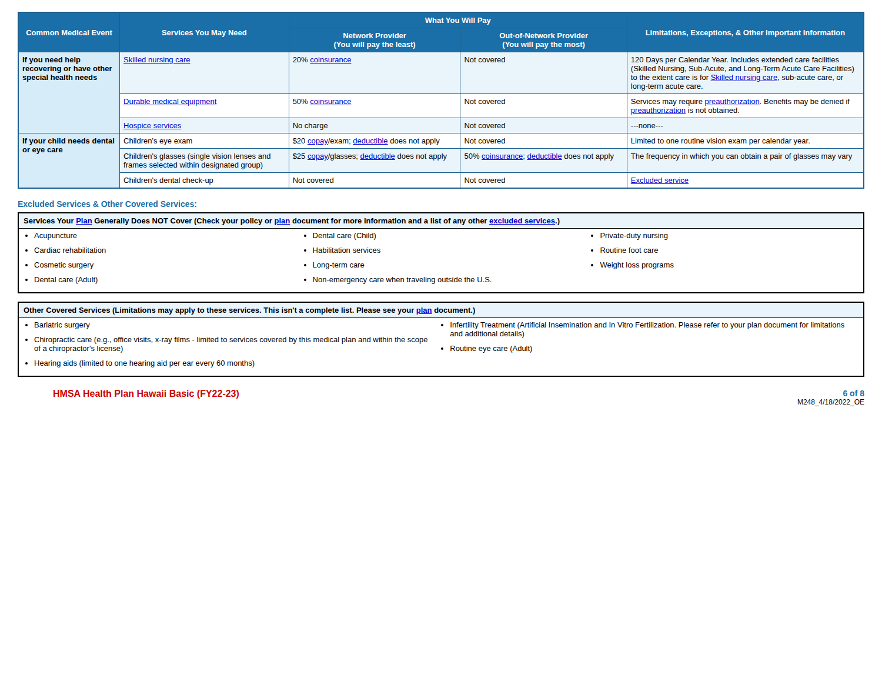| Common Medical Event | Services You May Need | What You Will Pay | Limitations, Exceptions, & Other Important Information |
| --- | --- | --- | --- |
| Network Provider (You will pay the least) | Out-of-Network Provider (You will pay the most) |
| If you need help recovering or have other special health needs | Skilled nursing care | 20% coinsurance | Not covered | 120 Days per Calendar Year. Includes extended care facilities (Skilled Nursing, Sub-Acute, and Long-Term Acute Care Facilities) to the extent care is for Skilled nursing care , sub-acute care, or long-term acute care. |
| Durable medical equipment | 50% coinsurance | Not covered | Services may require preauthorization . Benefits may be denied if preauthorization is not obtained. |
| Hospice services | No charge | Not covered | ---none--- |
| If your child needs dental or eye care | Children's eye exam | $20 copay /exam; deductible does not apply | Not covered | Limited to one routine vision exam per calendar year. |
| Children's glasses (single vision lenses and frames selected within designated group) | $25 copay /glasses; deductible does not apply | 50% coinsurance ; deductible does not apply | The frequency in which you can obtain a pair of glasses may vary |
| Children's dental check-up | Not covered | Not covered | Excluded service |
Excluded Services & Other Covered Services:
| Services Your Plan Generally Does NOT Cover (Check your policy or plan document for more information and a list of any other excluded services .) |
| Acupuncture Cardiac rehabilitation Cosmetic surgery Dental care (Adult) | Dental care (Child) Habilitation services Long-term care Non-emergency care when traveling outside the U.S. | Private-duty nursing Routine foot care Weight loss programs |
| Other Covered Services (Limitations may apply to these services. This isn't a complete list. Please see your plan document.) |
| Bariatric surgery Chiropractic care (e.g., office visits, x-ray films - limited to services covered by this medical plan and within the scope of a chiropractor's license) Hearing aids (limited to one hearing aid per ear every 60 months) | Infertility Treatment (Artificial Insemination and In Vitro Fertilization. Please refer to your plan document for limitations and additional details) Routine eye care (Adult) |
HMSA Health Plan Hawaii Basic (FY22-23)
6 of 8
M248_4/18/2022_OE